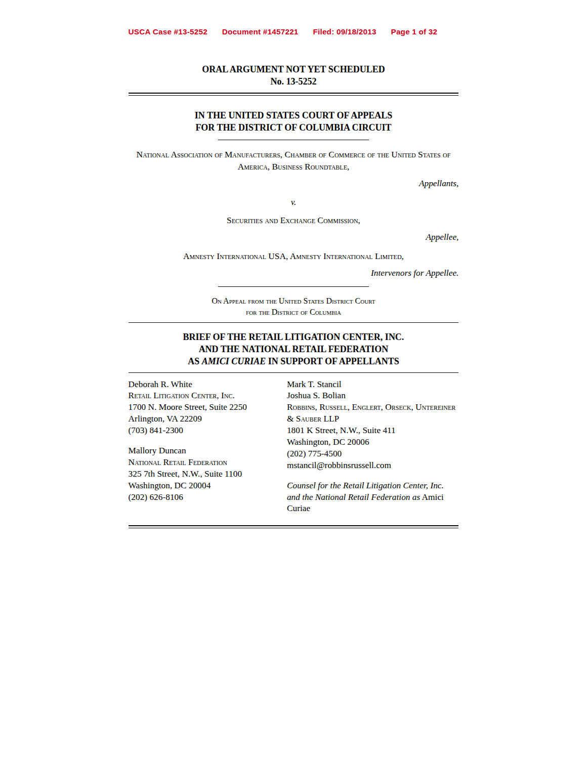USCA Case #13-5252 Document #1457221 Filed: 09/18/2013 Page 1 of 32
ORAL ARGUMENT NOT YET SCHEDULED
No. 13-5252
IN THE UNITED STATES COURT OF APPEALS
FOR THE DISTRICT OF COLUMBIA CIRCUIT
National Association of Manufacturers, Chamber of Commerce of the United States of America, Business Roundtable,
Appellants,
v.
Securities and Exchange Commission,
Appellee,
Amnesty International USA, Amnesty International Limited,
Intervenors for Appellee.
On Appeal from the United States District Court
for the District of Columbia
BRIEF OF THE RETAIL LITIGATION CENTER, INC.
AND THE NATIONAL RETAIL FEDERATION
AS AMICI CURIAE IN SUPPORT OF APPELLANTS
| Deborah R. White Retail Litigation Center, Inc. 1700 N. Moore Street, Suite 2250 Arlington, VA 22209 (703) 841-2300 Mallory Duncan National Retail Federation 325 7th Street, N.W., Suite 1100 Washington, DC 20004 (202) 626-8106 | Mark T. Stancil Joshua S. Bolian Robbins, Russell, Englert, Orseck, Untereiner & Sauber LLP 1801 K Street, N.W., Suite 411 Washington, DC 20006 (202) 775-4500 mstancil@robbinsrussell.com Counsel for the Retail Litigation Center, Inc. and the National Retail Federation as Amici Curiae |